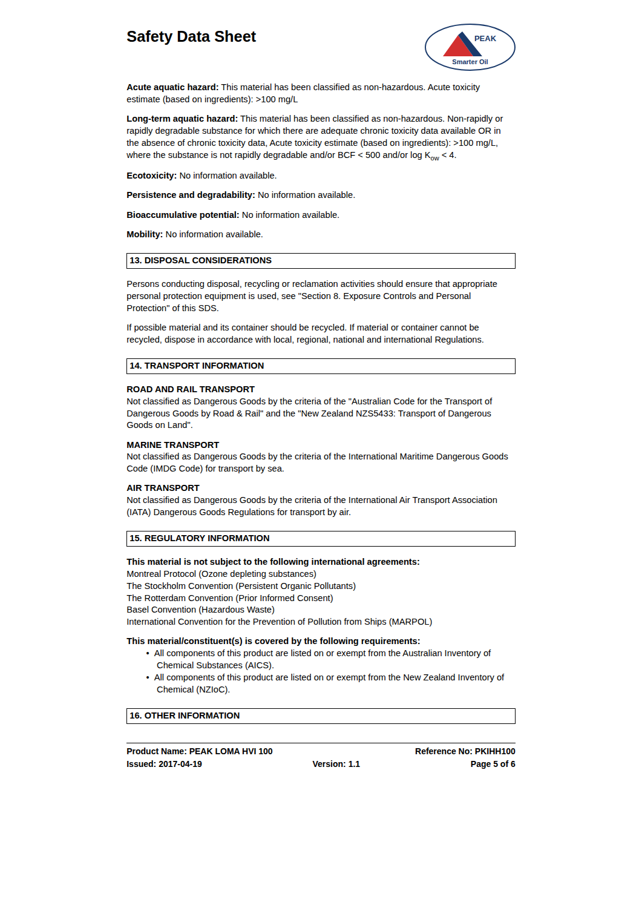Safety Data Sheet
Smarter Oil PEAK
Acute aquatic hazard: This material has been classified as non-hazardous. Acute toxicity estimate (based on ingredients): >100 mg/L
Long-term aquatic hazard: This material has been classified as non-hazardous. Non-rapidly or rapidly degradable substance for which there are adequate chronic toxicity data available OR in the absence of chronic toxicity data, Acute toxicity estimate (based on ingredients): >100 mg/L, where the substance is not rapidly degradable and/or BCF < 500 and/or log Kow < 4.
Ecotoxicity: No information available.
Persistence and degradability: No information available.
Bioaccumulative potential: No information available.
Mobility: No information available.
13. DISPOSAL CONSIDERATIONS
Persons conducting disposal, recycling or reclamation activities should ensure that appropriate personal protection equipment is used, see "Section 8. Exposure Controls and Personal Protection" of this SDS.
If possible material and its container should be recycled. If material or container cannot be recycled, dispose in accordance with local, regional, national and international Regulations.
14. TRANSPORT INFORMATION
ROAD AND RAIL TRANSPORT
Not classified as Dangerous Goods by the criteria of the "Australian Code for the Transport of Dangerous Goods by Road & Rail" and the "New Zealand NZS5433: Transport of Dangerous Goods on Land".
MARINE TRANSPORT
Not classified as Dangerous Goods by the criteria of the International Maritime Dangerous Goods Code (IMDG Code) for transport by sea.
AIR TRANSPORT
Not classified as Dangerous Goods by the criteria of the International Air Transport Association (IATA) Dangerous Goods Regulations for transport by air.
15. REGULATORY INFORMATION
This material is not subject to the following international agreements:
Montreal Protocol (Ozone depleting substances)
The Stockholm Convention (Persistent Organic Pollutants)
The Rotterdam Convention (Prior Informed Consent)
Basel Convention (Hazardous Waste)
International Convention for the Prevention of Pollution from Ships (MARPOL)
This material/constituent(s) is covered by the following requirements:
• All components of this product are listed on or exempt from the Australian Inventory of Chemical Substances (AICS). • All components of this product are listed on or exempt from the New Zealand Inventory of Chemical (NZIoC).
16. OTHER INFORMATION
Product Name: PEAK LOMA HVI 100 Reference No: PKIHH100
Issued: 2017-04-19 Version: 1.1 Page 5 of 6